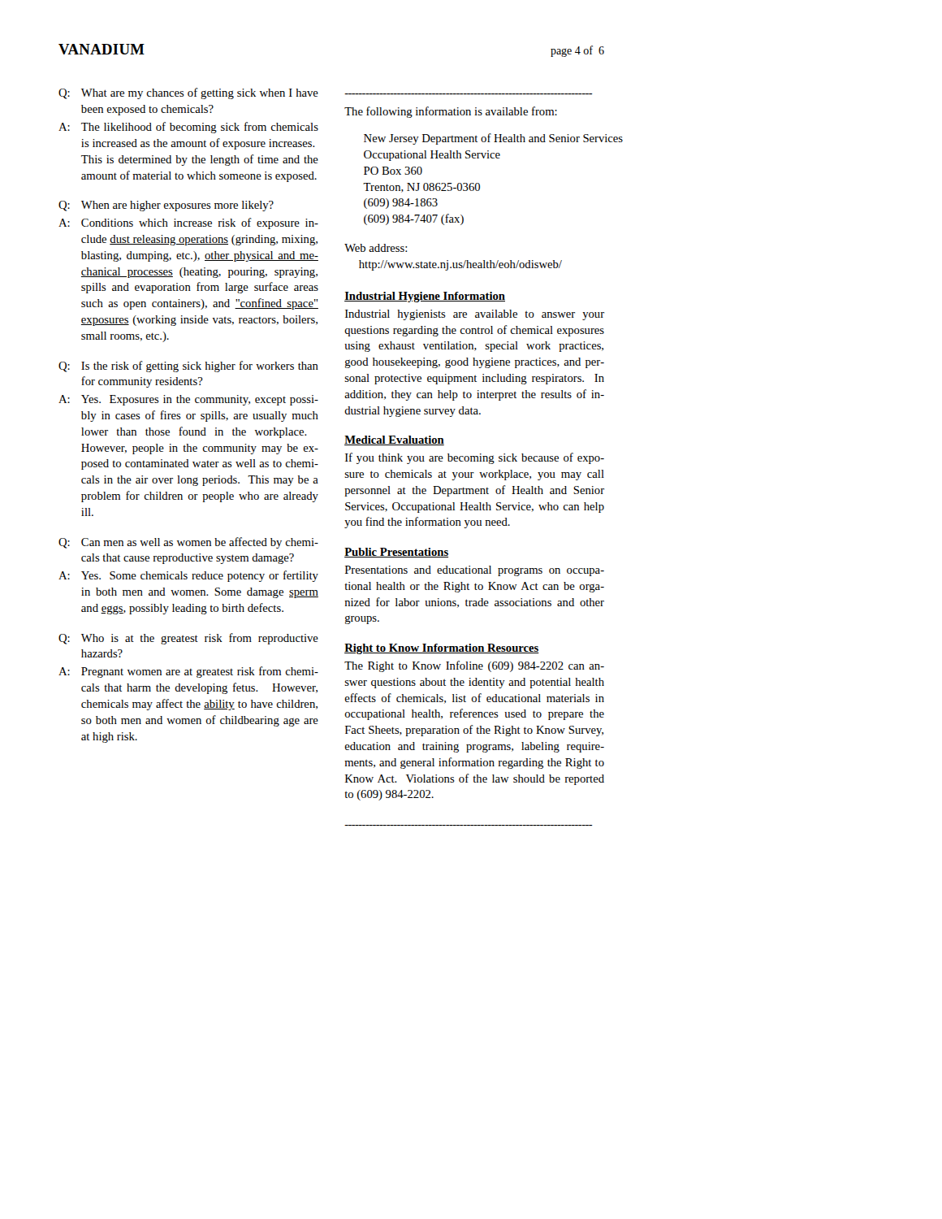VANADIUM page 4 of 6
Q:
What are my chances of getting sick when I have been exposed to chemicals?
A:
The likelihood of becoming sick from chemicals is increased as the amount of exposure increases. This is determined by the length of time and the amount of material to which someone is exposed.
Q:
When are higher exposures more likely?
A:
Conditions which increase risk of exposure include dust releasing operations (grinding, mixing, blasting, dumping, etc.), other physical and mechanical processes (heating, pouring, spraying, spills and evaporation from large surface areas such as open containers), and "confined space" exposures (working inside vats, reactors, boilers, small rooms, etc.).
Q:
Is the risk of getting sick higher for workers than for community residents?
A:
Yes. Exposures in the community, except possibly in cases of fires or spills, are usually much lower than those found in the workplace. However, people in the community may be exposed to contaminated water as well as to chemicals in the air over long periods. This may be a problem for children or people who are already ill.
Q:
Can men as well as women be affected by chemicals that cause reproductive system damage?
A:
Yes. Some chemicals reduce potency or fertility in both men and women. Some damage sperm and eggs, possibly leading to birth defects.
Q:
Who is at the greatest risk from reproductive hazards?
A:
Pregnant women are at greatest risk from chemicals that harm the developing fetus. However, chemicals may affect the ability to have children, so both men and women of childbearing age are at high risk.
-----------------------------------------------------------------------
The following information is available from:
New Jersey Department of Health and Senior Services
Occupational Health Service
PO Box 360
Trenton, NJ 08625-0360
(609) 984-1863
(609) 984-7407 (fax)
Web address: http://www.state.nj.us/health/eoh/odisweb/
Industrial Hygiene Information
Industrial hygienists are available to answer your questions regarding the control of chemical exposures using exhaust ventilation, special work practices, good housekeeping, good hygiene practices, and personal protective equipment including respirators. In addition, they can help to interpret the results of industrial hygiene survey data.
Medical Evaluation
If you think you are becoming sick because of exposure to chemicals at your workplace, you may call personnel at the Department of Health and Senior Services, Occupational Health Service, who can help you find the information you need.
Public Presentations
Presentations and educational programs on occupational health or the Right to Know Act can be organized for labor unions, trade associations and other groups.
Right to Know Information Resources
The Right to Know Infoline (609) 984-2202 can answer questions about the identity and potential health effects of chemicals, list of educational materials in occupational health, references used to prepare the Fact Sheets, preparation of the Right to Know Survey, education and training programs, labeling requirements, and general information regarding the Right to Know Act. Violations of the law should be reported to (609) 984-2202.
-----------------------------------------------------------------------